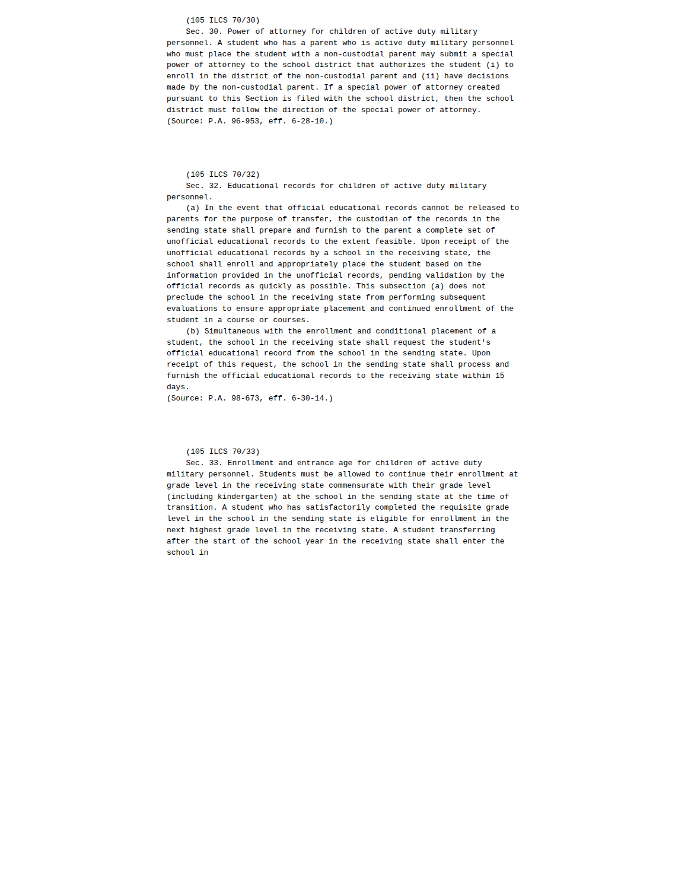(105 ILCS 70/30)
Sec. 30. Power of attorney for children of active duty military personnel. A student who has a parent who is active duty military personnel who must place the student with a non-custodial parent may submit a special power of attorney to the school district that authorizes the student (i) to enroll in the district of the non-custodial parent and (ii) have decisions made by the non-custodial parent. If a special power of attorney created pursuant to this Section is filed with the school district, then the school district must follow the direction of the special power of attorney.
(Source: P.A. 96-953, eff. 6-28-10.)
(105 ILCS 70/32)
Sec. 32. Educational records for children of active duty military personnel.
(a) In the event that official educational records cannot be released to parents for the purpose of transfer, the custodian of the records in the sending state shall prepare and furnish to the parent a complete set of unofficial educational records to the extent feasible. Upon receipt of the unofficial educational records by a school in the receiving state, the school shall enroll and appropriately place the student based on the information provided in the unofficial records, pending validation by the official records as quickly as possible. This subsection (a) does not preclude the school in the receiving state from performing subsequent evaluations to ensure appropriate placement and continued enrollment of the student in a course or courses.
(b) Simultaneous with the enrollment and conditional placement of a student, the school in the receiving state shall request the student's official educational record from the school in the sending state. Upon receipt of this request, the school in the sending state shall process and furnish the official educational records to the receiving state within 15 days.
(Source: P.A. 98-673, eff. 6-30-14.)
(105 ILCS 70/33)
Sec. 33. Enrollment and entrance age for children of active duty military personnel. Students must be allowed to continue their enrollment at grade level in the receiving state commensurate with their grade level (including kindergarten) at the school in the sending state at the time of transition. A student who has satisfactorily completed the requisite grade level in the school in the sending state is eligible for enrollment in the next highest grade level in the receiving state. A student transferring after the start of the school year in the receiving state shall enter the school in